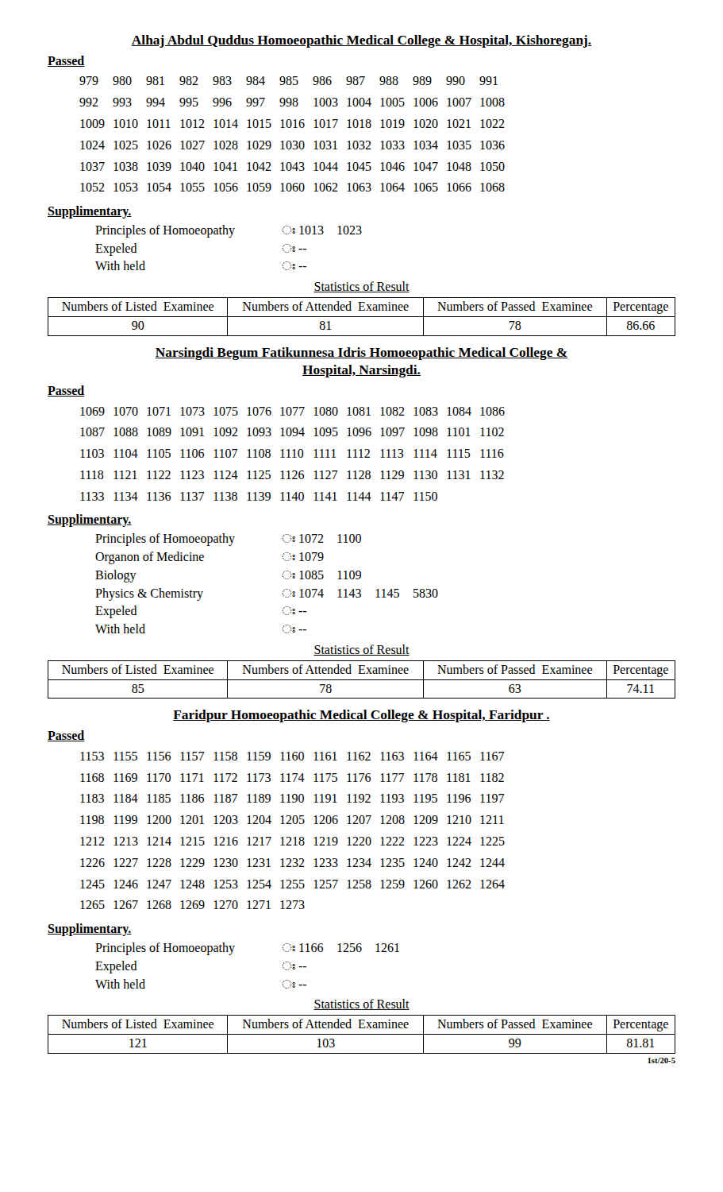Alhaj Abdul Quddus Homoeopathic Medical College & Hospital, Kishoreganj.
Passed
| 979 | 980 | 981 | 982 | 983 | 984 | 985 | 986 | 987 | 988 | 989 | 990 | 991 |
| 992 | 993 | 994 | 995 | 996 | 997 | 998 | 1003 | 1004 | 1005 | 1006 | 1007 | 1008 |
| 1009 | 1010 | 1011 | 1012 | 1014 | 1015 | 1016 | 1017 | 1018 | 1019 | 1020 | 1021 | 1022 |
| 1024 | 1025 | 1026 | 1027 | 1028 | 1029 | 1030 | 1031 | 1032 | 1033 | 1034 | 1035 | 1036 |
| 1037 | 1038 | 1039 | 1040 | 1041 | 1042 | 1043 | 1044 | 1045 | 1046 | 1047 | 1048 | 1050 |
| 1052 | 1053 | 1054 | 1055 | 1056 | 1059 | 1060 | 1062 | 1063 | 1064 | 1065 | 1066 | 1068 |
Supplimentary.
| Principles of Homoeopathy | ঃ | 1013 1023 |
| Expeled | ঃ | -- |
| With held | ঃ | -- |
Statistics of Result
| Numbers of Listed Examinee | Numbers of Attended Examinee | Numbers of Passed Examinee | Percentage |
| --- | --- | --- | --- |
| 90 | 81 | 78 | 86.66 |
Narsingdi Begum Fatikunnesa Idris Homoeopathic Medical College &
Hospital, Narsingdi.
Passed
| 1069 | 1070 | 1071 | 1073 | 1075 | 1076 | 1077 | 1080 | 1081 | 1082 | 1083 | 1084 | 1086 |
| 1087 | 1088 | 1089 | 1091 | 1092 | 1093 | 1094 | 1095 | 1096 | 1097 | 1098 | 1101 | 1102 |
| 1103 | 1104 | 1105 | 1106 | 1107 | 1108 | 1110 | 1111 | 1112 | 1113 | 1114 | 1115 | 1116 |
| 1118 | 1121 | 1122 | 1123 | 1124 | 1125 | 1126 | 1127 | 1128 | 1129 | 1130 | 1131 | 1132 |
| 1133 | 1134 | 1136 | 1137 | 1138 | 1139 | 1140 | 1141 | 1144 | 1147 | 1150 | | |
Supplimentary.
| Principles of Homoeopathy | ঃ | 1072 1100 |
| Organon of Medicine | ঃ | 1079 |
| Biology | ঃ | 1085 1109 |
| Physics & Chemistry | ঃ | 1074 1143 1145 5830 |
| Expeled | ঃ | -- |
| With held | ঃ | -- |
Statistics of Result
| Numbers of Listed Examinee | Numbers of Attended Examinee | Numbers of Passed Examinee | Percentage |
| --- | --- | --- | --- |
| 85 | 78 | 63 | 74.11 |
Faridpur Homoeopathic Medical College & Hospital, Faridpur .
Passed
| 1153 | 1155 | 1156 | 1157 | 1158 | 1159 | 1160 | 1161 | 1162 | 1163 | 1164 | 1165 | 1167 |
| 1168 | 1169 | 1170 | 1171 | 1172 | 1173 | 1174 | 1175 | 1176 | 1177 | 1178 | 1181 | 1182 |
| 1183 | 1184 | 1185 | 1186 | 1187 | 1189 | 1190 | 1191 | 1192 | 1193 | 1195 | 1196 | 1197 |
| 1198 | 1199 | 1200 | 1201 | 1203 | 1204 | 1205 | 1206 | 1207 | 1208 | 1209 | 1210 | 1211 |
| 1212 | 1213 | 1214 | 1215 | 1216 | 1217 | 1218 | 1219 | 1220 | 1222 | 1223 | 1224 | 1225 |
| 1226 | 1227 | 1228 | 1229 | 1230 | 1231 | 1232 | 1233 | 1234 | 1235 | 1240 | 1242 | 1244 |
| 1245 | 1246 | 1247 | 1248 | 1253 | 1254 | 1255 | 1257 | 1258 | 1259 | 1260 | 1262 | 1264 |
| 1265 | 1267 | 1268 | 1269 | 1270 | 1271 | 1273 | | | | | | |
Supplimentary.
| Principles of Homoeopathy | ঃ | 1166 1256 1261 |
| Expeled | ঃ | -- |
| With held | ঃ | -- |
Statistics of Result
| Numbers of Listed Examinee | Numbers of Attended Examinee | Numbers of Passed Examinee | Percentage |
| --- | --- | --- | --- |
| 121 | 103 | 99 | 81.81 |
1st/20-5